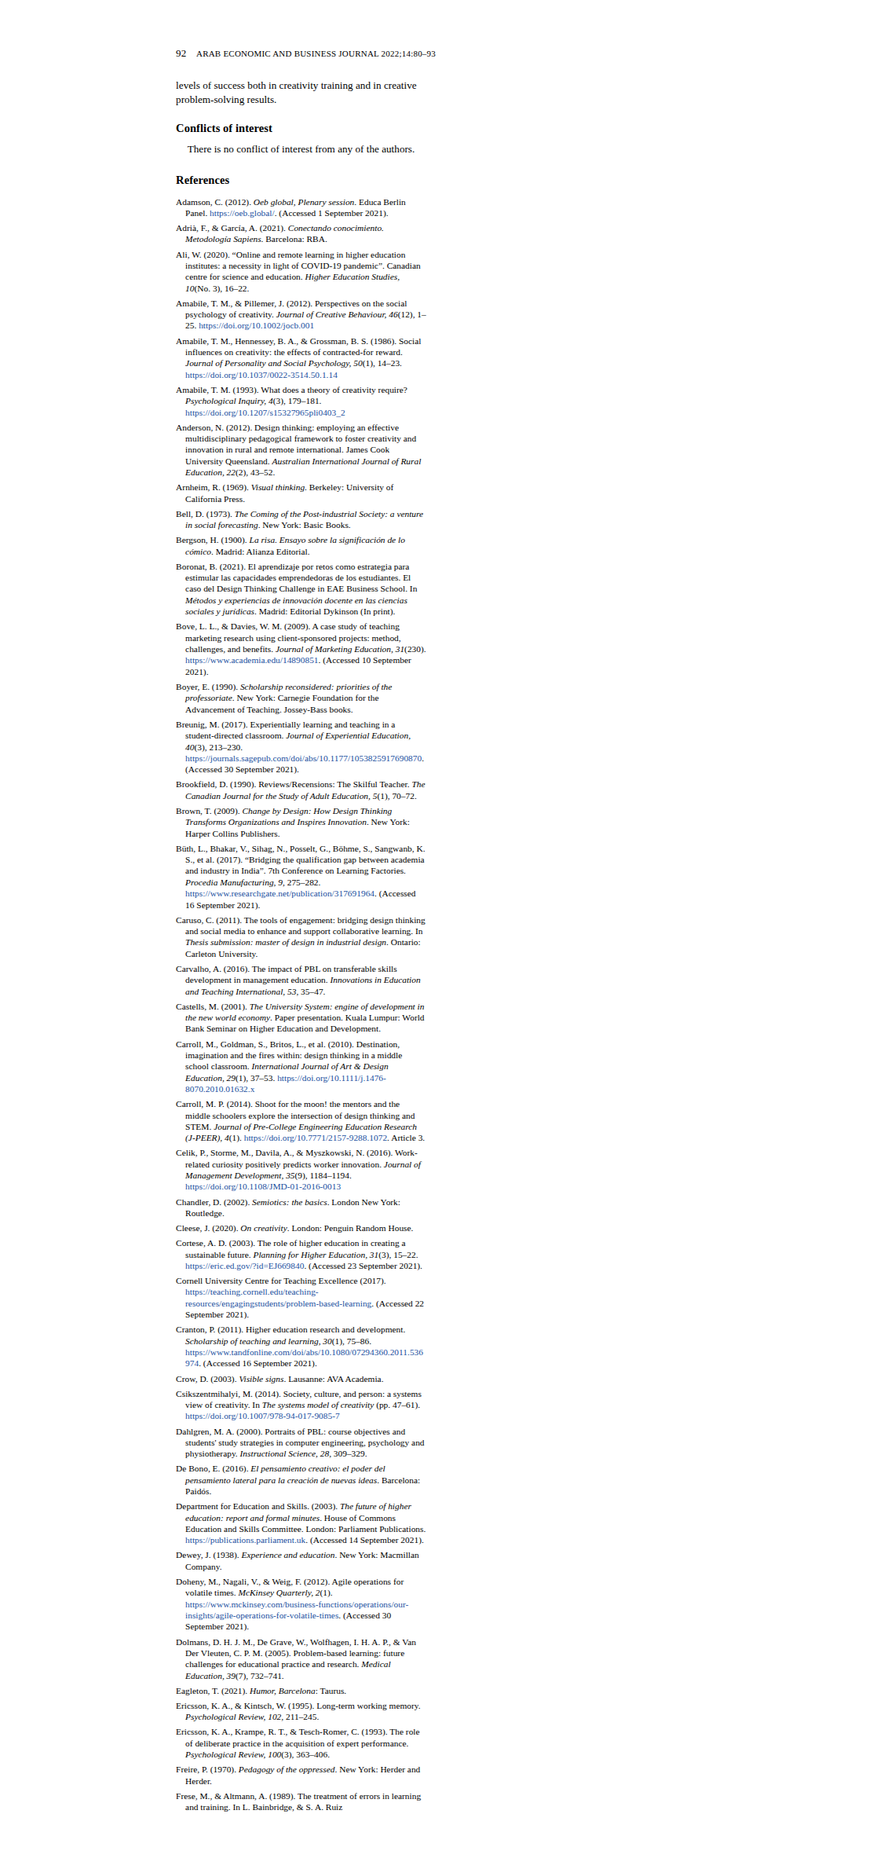92 Arab Economic and Business Journal 2022;14:80–93
levels of success both in creativity training and in creative problem-solving results.
Conflicts of interest
There is no conflict of interest from any of the authors.
References
Adamson, C. (2012). Oeb global, Plenary session. Educa Berlin Panel. https://oeb.global/. (Accessed 1 September 2021).
Adrià, F., & García, A. (2021). Conectando conocimiento. Metodología Sapiens. Barcelona: RBA.
Ali, W. (2020). “Online and remote learning in higher education institutes: a necessity in light of COVID-19 pandemic”. Canadian centre for science and education. Higher Education Studies, 10(No. 3), 16–22.
Amabile, T. M., & Pillemer, J. (2012). Perspectives on the social psychology of creativity. Journal of Creative Behaviour, 46(12), 1–25. https://doi.org/10.1002/jocb.001
Amabile, T. M., Hennessey, B. A., & Grossman, B. S. (1986). Social influences on creativity: the effects of contracted-for reward. Journal of Personality and Social Psychology, 50(1), 14–23. https://doi.org/10.1037/0022-3514.50.1.14
Amabile, T. M. (1993). What does a theory of creativity require? Psychological Inquiry, 4(3), 179–181. https://doi.org/10.1207/s15327965pli0403_2
Anderson, N. (2012). Design thinking: employing an effective multidisciplinary pedagogical framework to foster creativity and innovation in rural and remote international. James Cook University Queensland. Australian International Journal of Rural Education, 22(2), 43–52.
Arnheim, R. (1969). Visual thinking. Berkeley: University of California Press.
Bell, D. (1973). The Coming of the Post-industrial Society: a venture in social forecasting. New York: Basic Books.
Bergson, H. (1900). La risa. Ensayo sobre la significación de lo cómico. Madrid: Alianza Editorial.
Boronat, B. (2021). El aprendizaje por retos como estrategia para estimular las capacidades emprendedoras de los estudiantes. El caso del Design Thinking Challenge in EAE Business School. In Métodos y experiencias de innovación docente en las ciencias sociales y jurídicas. Madrid: Editorial Dykinson (In print).
Bove, L. L., & Davies, W. M. (2009). A case study of teaching marketing research using client-sponsored projects: method, challenges, and benefits. Journal of Marketing Education, 31(230). https://www.academia.edu/14890851. (Accessed 10 September 2021).
Boyer, E. (1990). Scholarship reconsidered: priorities of the professoriate. New York: Carnegie Foundation for the Advancement of Teaching. Jossey-Bass books.
Breunig, M. (2017). Experientially learning and teaching in a student-directed classroom. Journal of Experiential Education, 40(3), 213–230. https://journals.sagepub.com/doi/abs/10.1177/1053825917690870. (Accessed 30 September 2021).
Brookfield, D. (1990). Reviews/Recensions: The Skilful Teacher. The Canadian Journal for the Study of Adult Education, 5(1), 70–72.
Brown, T. (2009). Change by Design: How Design Thinking Transforms Organizations and Inspires Innovation. New York: Harper Collins Publishers.
Büth, L., Bhakar, V., Sihag, N., Posselt, G., Böhme, S., Sangwanb, K. S., et al. (2017). “Bridging the qualification gap between academia and industry in India”. 7th Conference on Learning Factories. Procedia Manufacturing, 9, 275–282. https://www.researchgate.net/publication/317691964. (Accessed 16 September 2021).
Caruso, C. (2011). The tools of engagement: bridging design thinking and social media to enhance and support collaborative learning. In Thesis submission: master of design in industrial design. Ontario: Carleton University.
Carvalho, A. (2016). The impact of PBL on transferable skills development in management education. Innovations in Education and Teaching International, 53, 35–47.
Castells, M. (2001). The University System: engine of development in the new world economy. Paper presentation. Kuala Lumpur: World Bank Seminar on Higher Education and Development.
Carroll, M., Goldman, S., Britos, L., et al. (2010). Destination, imagination and the fires within: design thinking in a middle school classroom. International Journal of Art & Design Education, 29(1), 37–53. https://doi.org/10.1111/j.1476-8070.2010.01632.x
Carroll, M. P. (2014). Shoot for the moon! the mentors and the middle schoolers explore the intersection of design thinking and STEM. Journal of Pre-College Engineering Education Research (J-PEER), 4(1). https://doi.org/10.7771/2157-9288.1072. Article 3.
Celik, P., Storme, M., Davila, A., & Myszkowski, N. (2016). Work-related curiosity positively predicts worker innovation. Journal of Management Development, 35(9), 1184–1194. https://doi.org/10.1108/JMD-01-2016-0013
Chandler, D. (2002). Semiotics: the basics. London New York: Routledge.
Cleese, J. (2020). On creativity. London: Penguin Random House.
Cortese, A. D. (2003). The role of higher education in creating a sustainable future. Planning for Higher Education, 31(3), 15–22. https://eric.ed.gov/?id=EJ669840. (Accessed 23 September 2021).
Cornell University Centre for Teaching Excellence (2017). https://teaching.cornell.edu/teaching-resources/engagingstudents/problem-based-learning. (Accessed 22 September 2021).
Cranton, P. (2011). Higher education research and development. Scholarship of teaching and learning, 30(1), 75–86. https://www.tandfonline.com/doi/abs/10.1080/07294360.2011.536974. (Accessed 16 September 2021).
Crow, D. (2003). Visible signs. Lausanne: AVA Academia.
Csikszentmihalyi, M. (2014). Society, culture, and person: a systems view of creativity. In The systems model of creativity (pp. 47–61). https://doi.org/10.1007/978-94-017-9085-7
Dahlgren, M. A. (2000). Portraits of PBL: course objectives and students' study strategies in computer engineering, psychology and physiotherapy. Instructional Science, 28, 309–329.
De Bono, E. (2016). El pensamiento creativo: el poder del pensamiento lateral para la creación de nuevas ideas. Barcelona: Paidós.
Department for Education and Skills. (2003). The future of higher education: report and formal minutes. House of Commons Education and Skills Committee. London: Parliament Publications. https://publications.parliament.uk. (Accessed 14 September 2021).
Dewey, J. (1938). Experience and education. New York: Macmillan Company.
Doheny, M., Nagali, V., & Weig, F. (2012). Agile operations for volatile times. McKinsey Quarterly, 2(1). https://www.mckinsey.com/business-functions/operations/our-insights/agile-operations-for-volatile-times. (Accessed 30 September 2021).
Dolmans, D. H. J. M., De Grave, W., Wolfhagen, I. H. A. P., & Van Der Vleuten, C. P. M. (2005). Problem-based learning: future challenges for educational practice and research. Medical Education, 39(7), 732–741.
Eagleton, T. (2021). Humor, Barcelona: Taurus.
Ericsson, K. A., & Kintsch, W. (1995). Long-term working memory. Psychological Review, 102, 211–245.
Ericsson, K. A., Krampe, R. T., & Tesch-Romer, C. (1993). The role of deliberate practice in the acquisition of expert performance. Psychological Review, 100(3), 363–406.
Freire, P. (1970). Pedagogy of the oppressed. New York: Herder and Herder.
Frese, M., & Altmann, A. (1989). The treatment of errors in learning and training. In L. Bainbridge, & S. A. Ruiz